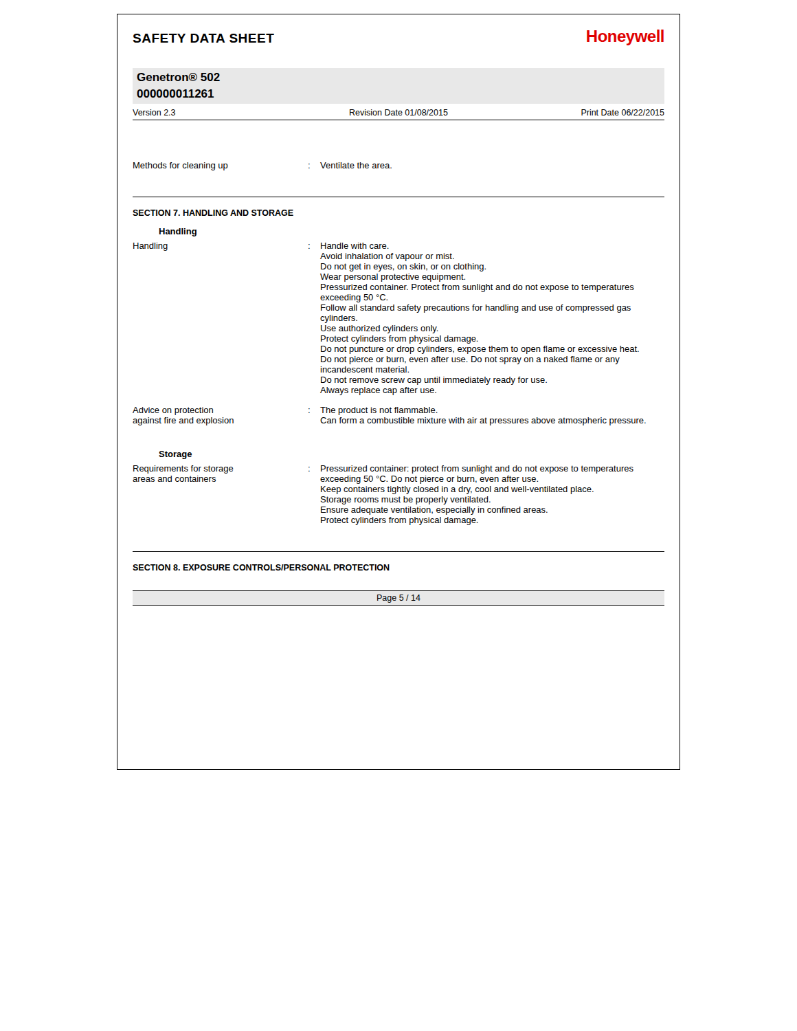SAFETY DATA SHEET
Honeywell
Genetron® 502
000000011261
Version 2.3
Revision Date 01/08/2015
Print Date 06/22/2015
| Methods for cleaning up | : | Ventilate the area. |
SECTION 7. HANDLING AND STORAGE
Handling
| Handling | : | Handle with care. Avoid inhalation of vapour or mist. Do not get in eyes, on skin, or on clothing. Wear personal protective equipment. Pressurized container. Protect from sunlight and do not expose to temperatures exceeding 50 °C. Follow all standard safety precautions for handling and use of compressed gas cylinders. Use authorized cylinders only. Protect cylinders from physical damage. Do not puncture or drop cylinders, expose them to open flame or excessive heat. Do not pierce or burn, even after use. Do not spray on a naked flame or any incandescent material. Do not remove screw cap until immediately ready for use. Always replace cap after use. |
| Advice on protection against fire and explosion | : | The product is not flammable. Can form a combustible mixture with air at pressures above atmospheric pressure. |
Storage
| Requirements for storage areas and containers | : | Pressurized container: protect from sunlight and do not expose to temperatures exceeding 50 °C. Do not pierce or burn, even after use. Keep containers tightly closed in a dry, cool and well-ventilated place. Storage rooms must be properly ventilated. Ensure adequate ventilation, especially in confined areas. Protect cylinders from physical damage. |
SECTION 8. EXPOSURE CONTROLS/PERSONAL PROTECTION
Page 5 / 14